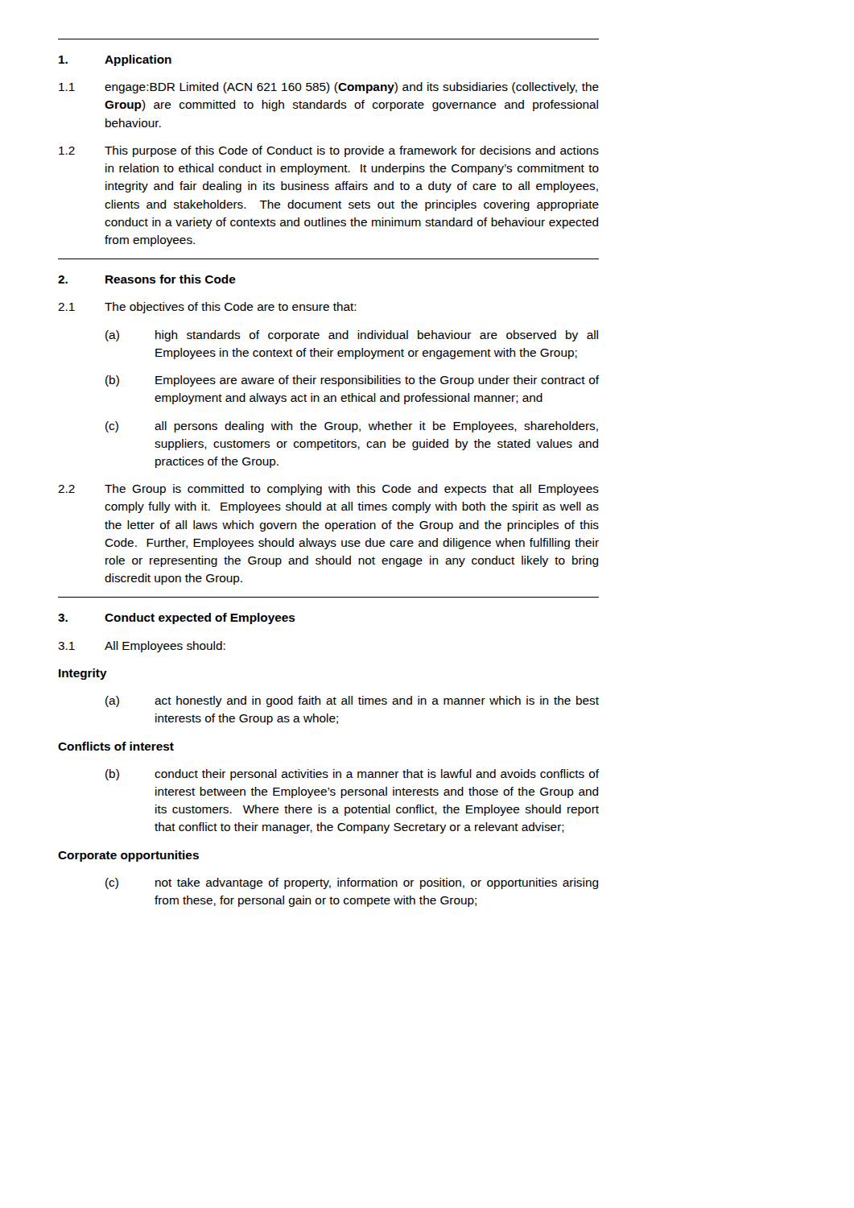1. Application
1.1 engage:BDR Limited (ACN 621 160 585) (Company) and its subsidiaries (collectively, the Group) are committed to high standards of corporate governance and professional behaviour.
1.2 This purpose of this Code of Conduct is to provide a framework for decisions and actions in relation to ethical conduct in employment. It underpins the Company’s commitment to integrity and fair dealing in its business affairs and to a duty of care to all employees, clients and stakeholders. The document sets out the principles covering appropriate conduct in a variety of contexts and outlines the minimum standard of behaviour expected from employees.
2. Reasons for this Code
2.1 The objectives of this Code are to ensure that:
(a) high standards of corporate and individual behaviour are observed by all Employees in the context of their employment or engagement with the Group;
(b) Employees are aware of their responsibilities to the Group under their contract of employment and always act in an ethical and professional manner; and
(c) all persons dealing with the Group, whether it be Employees, shareholders, suppliers, customers or competitors, can be guided by the stated values and practices of the Group.
2.2 The Group is committed to complying with this Code and expects that all Employees comply fully with it. Employees should at all times comply with both the spirit as well as the letter of all laws which govern the operation of the Group and the principles of this Code. Further, Employees should always use due care and diligence when fulfilling their role or representing the Group and should not engage in any conduct likely to bring discredit upon the Group.
3. Conduct expected of Employees
3.1 All Employees should:
Integrity
(a) act honestly and in good faith at all times and in a manner which is in the best interests of the Group as a whole;
Conflicts of interest
(b) conduct their personal activities in a manner that is lawful and avoids conflicts of interest between the Employee’s personal interests and those of the Group and its customers. Where there is a potential conflict, the Employee should report that conflict to their manager, the Company Secretary or a relevant adviser;
Corporate opportunities
(c) not take advantage of property, information or position, or opportunities arising from these, for personal gain or to compete with the Group;